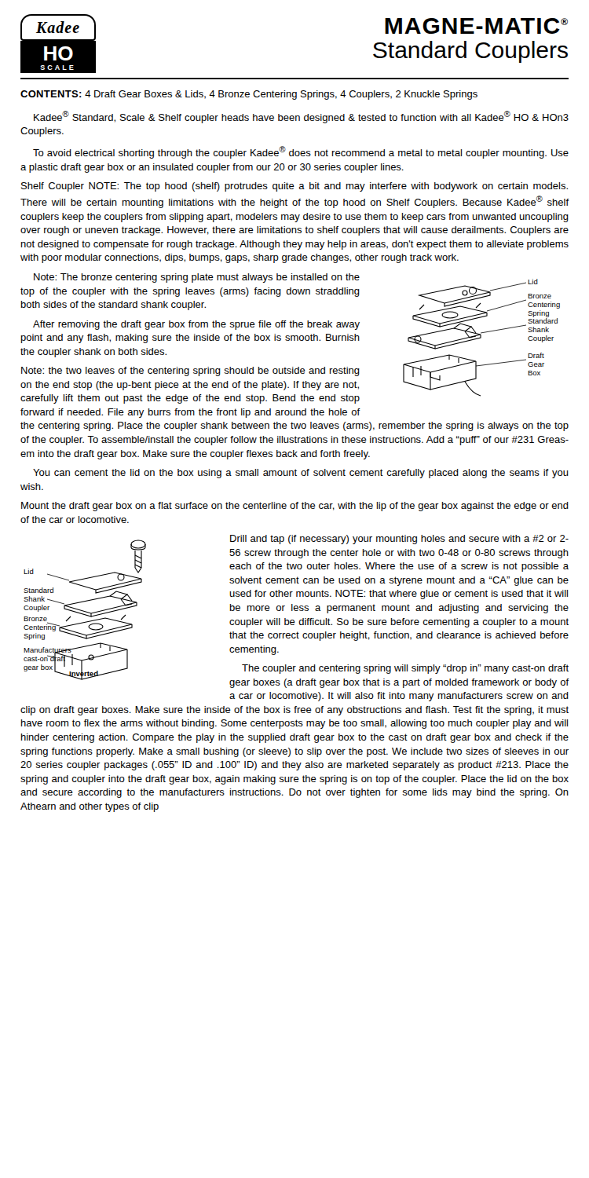Kadee
HOSCALE
MAGNE-MATIC®
Standard Couplers
CONTENTS: 4 Draft Gear Boxes & Lids, 4 Bronze Centering Springs, 4 Couplers, 2 Knuckle Springs
Kadee® Standard, Scale & Shelf coupler heads have been designed & tested to function with all Kadee® HO & HOn3 Couplers.
To avoid electrical shorting through the coupler Kadee® does not recommend a metal to metal coupler mounting. Use a plastic draft gear box or an insulated coupler from our 20 or 30 series coupler lines.
Shelf Coupler NOTE: The top hood (shelf) protrudes quite a bit and may interfere with bodywork on certain models. There will be certain mounting limitations with the height of the top hood on Shelf Couplers. Because Kadee® shelf couplers keep the couplers from slipping apart, modelers may desire to use them to keep cars from unwanted uncoupling over rough or uneven trackage. However, there are limitations to shelf couplers that will cause derailments. Couplers are not designed to compensate for rough trackage. Although they may help in areas, don't expect them to alleviate problems with poor modular connections, dips, bumps, gaps, sharp grade changes, other rough track work.
Lid Bronze Centering Spring Standard Shank Coupler Draft Gear Box
Note: The bronze centering spring plate must always be installed on the top of the coupler with the spring leaves (arms) facing down straddling both sides of the standard shank coupler.
After removing the draft gear box from the sprue file off the break away point and any flash, making sure the inside of the box is smooth. Burnish the coupler shank on both sides.
Note: the two leaves of the centering spring should be outside and resting on the end stop (the up-bent piece at the end of the plate). If they are not, carefully lift them out past the edge of the end stop. Bend the end stop forward if needed. File any burrs from the front lip and around the hole of the centering spring. Place the coupler shank between the two leaves (arms), remember the spring is always on the top of the coupler. To assemble/install the coupler follow the illustrations in these instructions. Add a “puff” of our #231 Greas-em into the draft gear box. Make sure the coupler flexes back and forth freely.
You can cement the lid on the box using a small amount of solvent cement carefully placed along the seams if you wish.
Mount the draft gear box on a flat surface on the centerline of the car, with the lip of the gear box against the edge or end of the car or locomotive.
Lid Standard Shank Coupler Bronze Centering Spring Manufacturers cast-on draft gear box Inverted
Drill and tap (if necessary) your mounting holes and secure with a #2 or 2-56 screw through the center hole or with two 0-48 or 0-80 screws through each of the two outer holes. Where the use of a screw is not possible a solvent cement can be used on a styrene mount and a “CA” glue can be used for other mounts. NOTE: that where glue or cement is used that it will be more or less a permanent mount and adjusting and servicing the coupler will be difficult. So be sure before cementing a coupler to a mount that the correct coupler height, function, and clearance is achieved before cementing.
The coupler and centering spring will simply “drop in” many cast-on draft gear boxes (a draft gear box that is a part of molded framework or body of a car or locomotive). It will also fit into many manufacturers screw on and clip on draft gear boxes. Make sure the inside of the box is free of any obstructions and flash. Test fit the spring, it must have room to flex the arms without binding. Some centerposts may be too small, allowing too much coupler play and will hinder centering action. Compare the play in the supplied draft gear box to the cast on draft gear box and check if the spring functions properly. Make a small bushing (or sleeve) to slip over the post. We include two sizes of sleeves in our 20 series coupler packages (.055” ID and .100” ID) and they also are marketed separately as product #213. Place the spring and coupler into the draft gear box, again making sure the spring is on top of the coupler. Place the lid on the box and secure according to the manufacturers instructions. Do not over tighten for some lids may bind the spring. On Athearn and other types of clip